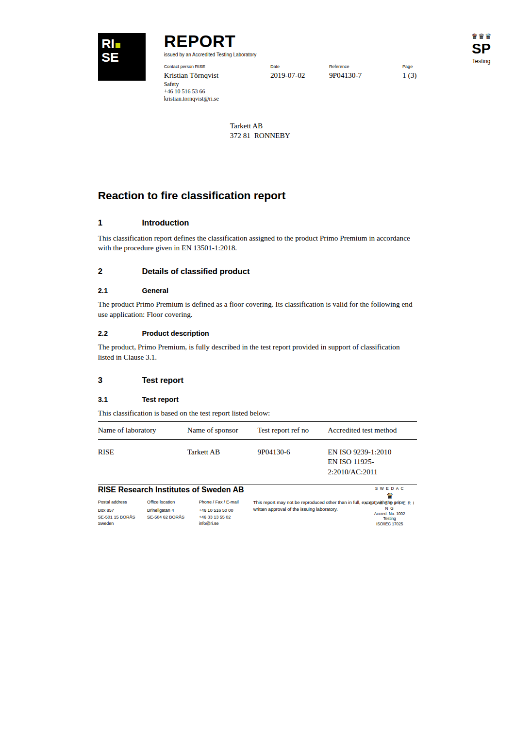RI SE
REPORT
issued by an Accredited Testing Laboratory
Contact person RISE
Kristian Törnqvist
Safety
+46 10 516 53 66
kristian.tornqvist@ri.se
Date
2019-07-02
Reference
9P04130-7
Page
1 (3)
♛♛♛
SP
Testing
Tarkett AB
372 81 RONNEBY
Reaction to fire classification report
1 Introduction
This classification report defines the classification assigned to the product Primo Premium in accordance with the procedure given in EN 13501-1:2018.
2 Details of classified product
2.1 General
The product Primo Premium is defined as a floor covering. Its classification is valid for the following end use application: Floor covering.
2.2 Product description
The product, Primo Premium, is fully described in the test report provided in support of classification listed in Clause 3.1.
3 Test report
3.1 Test report
This classification is based on the test report listed below:
| Name of laboratory | Name of sponsor | Test report ref no | Accredited test method |
| --- | --- | --- | --- |
| RISE | Tarkett AB | 9P04130-6 | EN ISO 9239-1:2010 EN ISO 11925-2:2010/AC:2011 |
RISE Research Institutes of Sweden AB
Postal address Box 857
SE-501 15 BORÅS
Sweden
Office location Brinellgatan 4
SE-504 62 BORÅS
Phone / Fax / E-mail +46 10 516 50 00
+46 33 13 55 02
info@ri.se
This report may not be reproduced other than in full, except with the prior written approval of the issuing laboratory.
S W E D A C
♛
A C C R E D I T E R I N G
Accred. No. 1002
Testing
ISO/IEC 17025